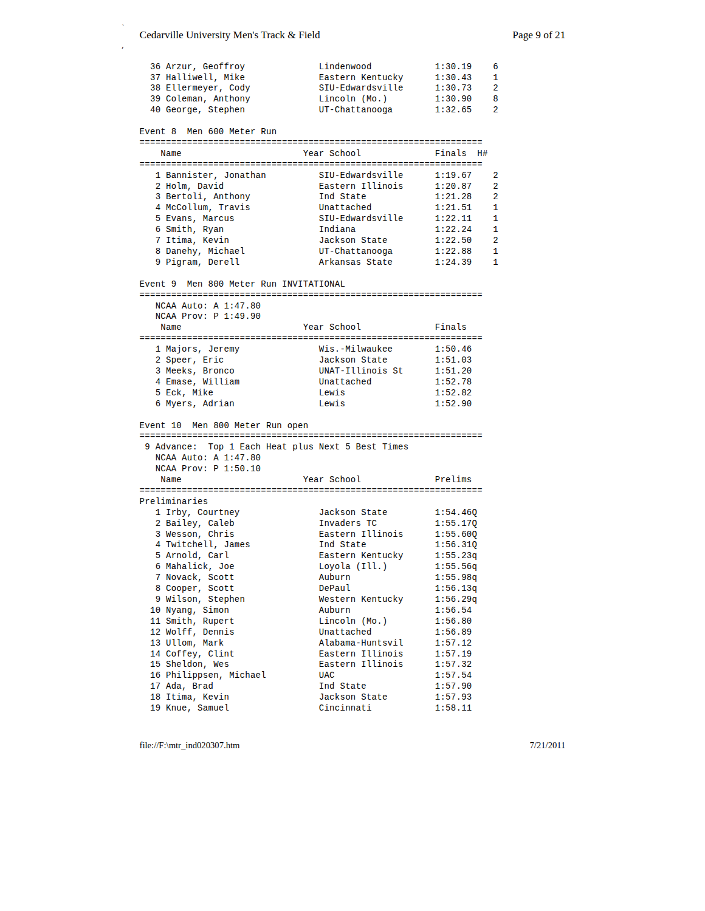`
,
Cedarville University Men's Track & Field
Page 9 of 21
  36 Arzur, Geoffroy              Lindenwood            1:30.19    6
  37 Halliwell, Mike              Eastern Kentucky      1:30.43    1
  38 Ellermeyer, Cody             SIU-Edwardsville      1:30.73    2
  39 Coleman, Anthony             Lincoln (Mo.)         1:30.90    8
  40 George, Stephen              UT-Chattanooga        1:32.65    2

Event 8  Men 600 Meter Run
=================================================================
    Name                       Year School              Finals  H#
=================================================================
   1 Bannister, Jonathan          SIU-Edwardsville      1:19.67    2
   2 Holm, David                  Eastern Illinois      1:20.87    2
   3 Bertoli, Anthony             Ind State             1:21.28    2
   4 McCollum, Travis             Unattached            1:21.51    1
   5 Evans, Marcus                SIU-Edwardsville      1:22.11    1
   6 Smith, Ryan                  Indiana               1:22.24    1
   7 Itima, Kevin                 Jackson State         1:22.50    2
   8 Danehy, Michael              UT-Chattanooga        1:22.88    1
   9 Pigram, Derell               Arkansas State        1:24.39    1

Event 9  Men 800 Meter Run INVITATIONAL
=================================================================
   NCAA Auto: A 1:47.80
   NCAA Prov: P 1:49.90
    Name                       Year School              Finals
=================================================================
   1 Majors, Jeremy               Wis.-Milwaukee        1:50.46
   2 Speer, Eric                  Jackson State         1:51.03
   3 Meeks, Bronco                UNAT-Illinois St      1:51.20
   4 Emase, William               Unattached            1:52.78
   5 Eck, Mike                    Lewis                 1:52.82
   6 Myers, Adrian                Lewis                 1:52.90

Event 10  Men 800 Meter Run open
=================================================================
 9 Advance:  Top 1 Each Heat plus Next 5 Best Times
   NCAA Auto: A 1:47.80
   NCAA Prov: P 1:50.10
    Name                       Year School              Prelims
=================================================================
Preliminaries
   1 Irby, Courtney               Jackson State         1:54.46Q
   2 Bailey, Caleb                Invaders TC           1:55.17Q
   3 Wesson, Chris                Eastern Illinois      1:55.60Q
   4 Twitchell, James             Ind State             1:56.31Q
   5 Arnold, Carl                 Eastern Kentucky      1:55.23q
   6 Mahalick, Joe                Loyola (Ill.)         1:55.56q
   7 Novack, Scott                Auburn                1:55.98q
   8 Cooper, Scott                DePaul                1:56.13q
   9 Wilson, Stephen              Western Kentucky      1:56.29q
  10 Nyang, Simon                 Auburn                1:56.54
  11 Smith, Rupert                Lincoln (Mo.)         1:56.80
  12 Wolff, Dennis                Unattached            1:56.89
  13 Ullom, Mark                  Alabama-Huntsvil      1:57.12
  14 Coffey, Clint                Eastern Illinois      1:57.19
  15 Sheldon, Wes                 Eastern Illinois      1:57.32
  16 Philippsen, Michael          UAC                   1:57.54
  17 Ada, Brad                    Ind State             1:57.90
  18 Itima, Kevin                 Jackson State         1:57.93
  19 Knue, Samuel                 Cincinnati            1:58.11
file://F:\mtr_ind020307.htm
7/21/2011